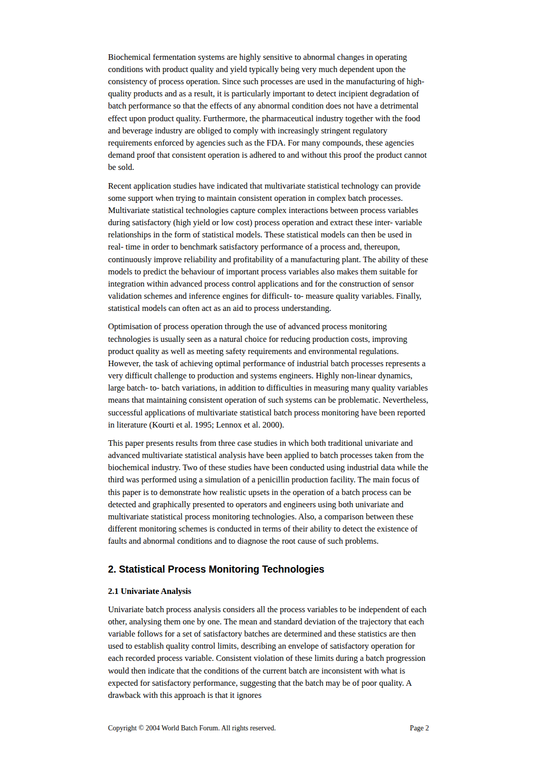Biochemical fermentation systems are highly sensitive to abnormal changes in operating conditions with product quality and yield typically being very much dependent upon the consistency of process operation. Since such processes are used in the manufacturing of high-quality products and as a result, it is particularly important to detect incipient degradation of batch performance so that the effects of any abnormal condition does not have a detrimental effect upon product quality. Furthermore, the pharmaceutical industry together with the food and beverage industry are obliged to comply with increasingly stringent regulatory requirements enforced by agencies such as the FDA. For many compounds, these agencies demand proof that consistent operation is adhered to and without this proof the product cannot be sold.
Recent application studies have indicated that multivariate statistical technology can provide some support when trying to maintain consistent operation in complex batch processes. Multivariate statistical technologies capture complex interactions between process variables during satisfactory (high yield or low cost) process operation and extract these inter- variable relationships in the form of statistical models. These statistical models can then be used in real- time in order to benchmark satisfactory performance of a process and, thereupon, continuously improve reliability and profitability of a manufacturing plant. The ability of these models to predict the behaviour of important process variables also makes them suitable for integration within advanced process control applications and for the construction of sensor validation schemes and inference engines for difficult- to- measure quality variables. Finally, statistical models can often act as an aid to process understanding.
Optimisation of process operation through the use of advanced process monitoring technologies is usually seen as a natural choice for reducing production costs, improving product quality as well as meeting safety requirements and environmental regulations. However, the task of achieving optimal performance of industrial batch processes represents a very difficult challenge to production and systems engineers. Highly non-linear dynamics, large batch- to- batch variations, in addition to difficulties in measuring many quality variables means that maintaining consistent operation of such systems can be problematic. Nevertheless, successful applications of multivariate statistical batch process monitoring have been reported in literature (Kourti et al. 1995; Lennox et al. 2000).
This paper presents results from three case studies in which both traditional univariate and advanced multivariate statistical analysis have been applied to batch processes taken from the biochemical industry. Two of these studies have been conducted using industrial data while the third was performed using a simulation of a penicillin production facility. The main focus of this paper is to demonstrate how realistic upsets in the operation of a batch process can be detected and graphically presented to operators and engineers using both univariate and multivariate statistical process monitoring technologies. Also, a comparison between these different monitoring schemes is conducted in terms of their ability to detect the existence of faults and abnormal conditions and to diagnose the root cause of such problems.
2. Statistical Process Monitoring Technologies
2.1 Univariate Analysis
Univariate batch process analysis considers all the process variables to be independent of each other, analysing them one by one. The mean and standard deviation of the trajectory that each variable follows for a set of satisfactory batches are determined and these statistics are then used to establish quality control limits, describing an envelope of satisfactory operation for each recorded process variable. Consistent violation of these limits during a batch progression would then indicate that the conditions of the current batch are inconsistent with what is expected for satisfactory performance, suggesting that the batch may be of poor quality. A drawback with this approach is that it ignores
Copyright © 2004 World Batch Forum. All rights reserved. Page 2